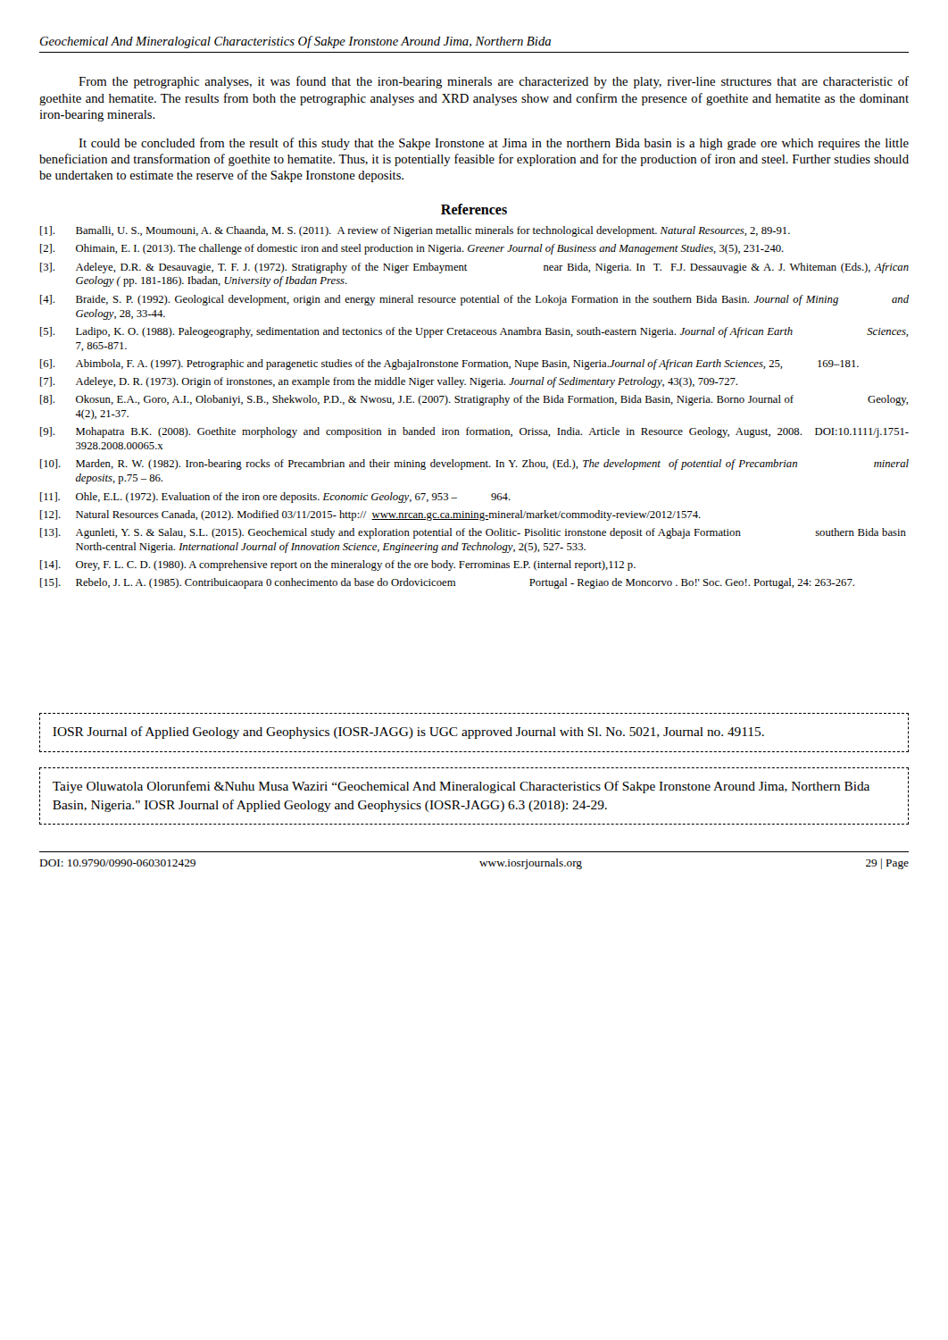Geochemical And Mineralogical Characteristics Of Sakpe Ironstone Around Jima, Northern Bida
From the petrographic analyses, it was found that the iron-bearing minerals are characterized by the platy, river-line structures that are characteristic of goethite and hematite. The results from both the petrographic analyses and XRD analyses show and confirm the presence of goethite and hematite as the dominant iron-bearing minerals.
It could be concluded from the result of this study that the Sakpe Ironstone at Jima in the northern Bida basin is a high grade ore which requires the little beneficiation and transformation of goethite to hematite. Thus, it is potentially feasible for exploration and for the production of iron and steel. Further studies should be undertaken to estimate the reserve of the Sakpe Ironstone deposits.
References
| [1]. | Bamalli, U. S., Moumouni, A. & Chaanda, M. S. (2011). A review of Nigerian metallic minerals for technological development. Natural Resources , 2, 89-91. |
| [2]. | Ohimain, E. I. (2013). The challenge of domestic iron and steel production in Nigeria. Greener Journal of Business and Management Studies , 3(5), 231-240. |
| [3]. | Adeleye, D.R. & Desauvagie, T. F. J. (1972). Stratigraphy of the Niger Embayment near Bida, Nigeria. In T. F.J. Dessauvagie & A. J. Whiteman (Eds.), African Geology ( pp. 181-186). Ibadan, University of Ibadan Press . |
| [4]. | Braide, S. P. (1992). Geological development, origin and energy mineral resource potential of the Lokoja Formation in the southern Bida Basin. Journal of Mining and Geology , 28, 33-44. |
| [5]. | Ladipo, K. O. (1988). Paleogeography, sedimentation and tectonics of the Upper Cretaceous Anambra Basin, south-eastern Nigeria. Journal of African Earth Sciences , 7, 865-871. |
| [6]. | Abimbola, F. A. (1997). Petrographic and paragenetic studies of the AgbajaIronstone Formation, Nupe Basin, Nigeria. Journal of African Earth Sciences , 25, 169–181. |
| [7]. | Adeleye, D. R. (1973). Origin of ironstones, an example from the middle Niger valley. Nigeria. Journal of Sedimentary Petrology , 43(3), 709-727. |
| [8]. | Okosun, E.A., Goro, A.I., Olobaniyi, S.B., Shekwolo, P.D., & Nwosu, J.E. (2007). Stratigraphy of the Bida Formation, Bida Basin, Nigeria. Borno Journal of Geology, 4(2), 21-37. |
| [9]. | Mohapatra B.K. (2008). Goethite morphology and composition in banded iron formation, Orissa, India. Article in Resource Geology, August, 2008. DOI:10.1111/j.1751-3928.2008.00065.x |
| [10]. | Marden, R. W. (1982). Iron-bearing rocks of Precambrian and their mining development. In Y. Zhou, (Ed.), The development of potential of Precambrian mineral deposits , p.75 – 86. |
| [11]. | Ohle, E.L. (1972). Evaluation of the iron ore deposits. Economic Geology , 67, 953 – 964. |
| [12]. | Natural Resources Canada, (2012). Modified 03/11/2015- http:// www.nrcan.gc.ca.mining- mineral/market/commodity-review/2012/1574. |
| [13]. | Agunleti, Y. S. & Salau, S.L. (2015). Geochemical study and exploration potential of the Oolitic- Pisolitic ironstone deposit of Agbaja Formation southern Bida basin North-central Nigeria. International Journal of Innovation Science, Engineering and Technology , 2(5), 527- 533. |
| [14]. | Orey, F. L. C. D. (1980). A comprehensive report on the mineralogy of the ore body. Ferrominas E.P. (internal report),112 p. |
| [15]. | Rebelo, J. L. A. (1985). Contribuicaopara 0 conhecimento da base do Ordovicicoem Portugal - Regiao de Moncorvo . Bo!' Soc. Geo!. Portugal, 24: 263-267. |
IOSR Journal of Applied Geology and Geophysics (IOSR-JAGG) is UGC approved Journal with Sl. No. 5021, Journal no. 49115.
Taiye Oluwatola Olorunfemi &Nuhu Musa Waziri “Geochemical And Mineralogical Characteristics Of Sakpe Ironstone Around Jima, Northern Bida Basin, Nigeria." IOSR Journal of Applied Geology and Geophysics (IOSR-JAGG) 6.3 (2018): 24-29.
DOI: 10.9790/0990-0603012429
www.iosrjournals.org
29 | Page